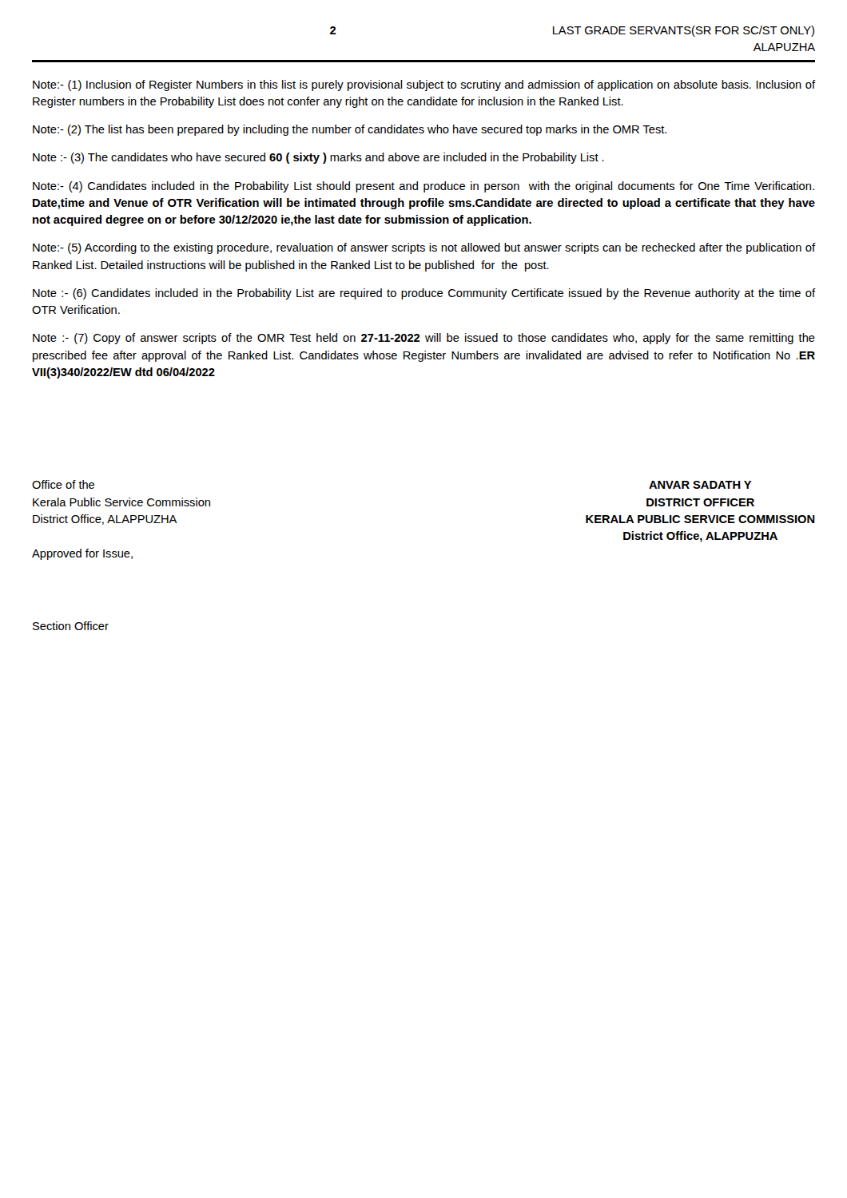2
LAST GRADE SERVANTS(SR FOR SC/ST ONLY)
ALAPUZHA
Note:- (1) Inclusion of Register Numbers in this list is purely provisional subject to scrutiny and admission of application on absolute basis. Inclusion of Register numbers in the Probability List does not confer any right on the candidate for inclusion in the Ranked List.
Note:- (2) The list has been prepared by including the number of candidates who have secured top marks in the OMR Test.
Note :- (3) The candidates who have secured 60 ( sixty ) marks and above are included in the Probability List .
Note:- (4) Candidates included in the Probability List should present and produce in person with the original documents for One Time Verification. Date,time and Venue of OTR Verification will be intimated through profile sms.Candidate are directed to upload a certificate that they have not acquired degree on or before 30/12/2020 ie,the last date for submission of application.
Note:- (5) According to the existing procedure, revaluation of answer scripts is not allowed but answer scripts can be rechecked after the publication of Ranked List. Detailed instructions will be published in the Ranked List to be published for the post.
Note :- (6) Candidates included in the Probability List are required to produce Community Certificate issued by the Revenue authority at the time of OTR Verification.
Note :- (7) Copy of answer scripts of the OMR Test held on 27-11-2022 will be issued to those candidates who, apply for the same remitting the prescribed fee after approval of the Ranked List. Candidates whose Register Numbers are invalidated are advised to refer to Notification No .ER VII(3)340/2022/EW dtd 06/04/2022
Office of the
Kerala Public Service Commission
District Office, ALAPPUZHA
Approved for Issue,
Section Officer
ANVAR SADATH Y
DISTRICT OFFICER
KERALA PUBLIC SERVICE COMMISSION
District Office, ALAPPUZHA